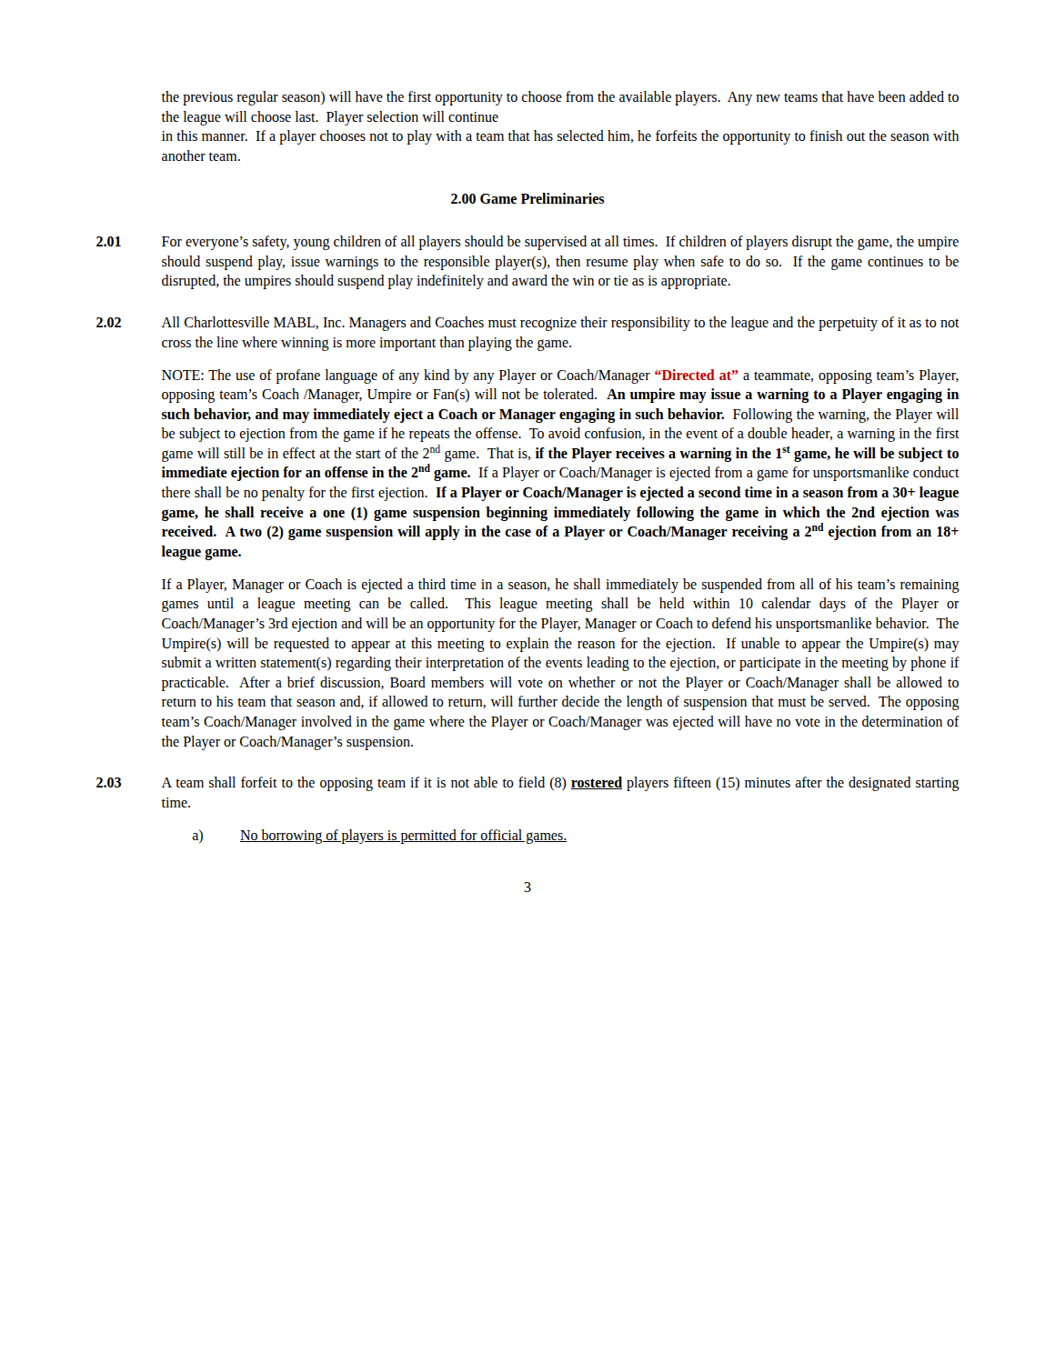the previous regular season) will have the first opportunity to choose from the available players. Any new teams that have been added to the league will choose last. Player selection will continue
in this manner. If a player chooses not to play with a team that has selected him, he forfeits the opportunity to finish out the season with another team.
2.00 Game Preliminaries
2.01
For everyone’s safety, young children of all players should be supervised at all times. If children of players disrupt the game, the umpire should suspend play, issue warnings to the responsible player(s), then resume play when safe to do so. If the game continues to be disrupted, the umpires should suspend play indefinitely and award the win or tie as is appropriate.
2.02
All Charlottesville MABL, Inc. Managers and Coaches must recognize their responsibility to the league and the perpetuity of it as to not cross the line where winning is more important than playing the game.
NOTE: The use of profane language of any kind by any Player or Coach/Manager “Directed at” a teammate, opposing team’s Player, opposing team’s Coach /Manager, Umpire or Fan(s) will not be tolerated. An umpire may issue a warning to a Player engaging in such behavior, and may immediately eject a Coach or Manager engaging in such behavior. Following the warning, the Player will be subject to ejection from the game if he repeats the offense. To avoid confusion, in the event of a double header, a warning in the first game will still be in effect at the start of the 2nd game. That is, if the Player receives a warning in the 1st game, he will be subject to immediate ejection for an offense in the 2nd game. If a Player or Coach/Manager is ejected from a game for unsportsmanlike conduct there shall be no penalty for the first ejection. If a Player or Coach/Manager is ejected a second time in a season from a 30+ league game, he shall receive a one (1) game suspension beginning immediately following the game in which the 2nd ejection was received. A two (2) game suspension will apply in the case of a Player or Coach/Manager receiving a 2nd ejection from an 18+ league game.
If a Player, Manager or Coach is ejected a third time in a season, he shall immediately be suspended from all of his team’s remaining games until a league meeting can be called. This league meeting shall be held within 10 calendar days of the Player or Coach/Manager’s 3rd ejection and will be an opportunity for the Player, Manager or Coach to defend his unsportsmanlike behavior. The Umpire(s) will be requested to appear at this meeting to explain the reason for the ejection. If unable to appear the Umpire(s) may submit a written statement(s) regarding their interpretation of the events leading to the ejection, or participate in the meeting by phone if practicable. After a brief discussion, Board members will vote on whether or not the Player or Coach/Manager shall be allowed to return to his team that season and, if allowed to return, will further decide the length of suspension that must be served. The opposing team’s Coach/Manager involved in the game where the Player or Coach/Manager was ejected will have no vote in the determination of the Player or Coach/Manager’s suspension.
2.03
A team shall forfeit to the opposing team if it is not able to field (8) rostered players fifteen (15) minutes after the designated starting time.
a)
No borrowing of players is permitted for official games.
3